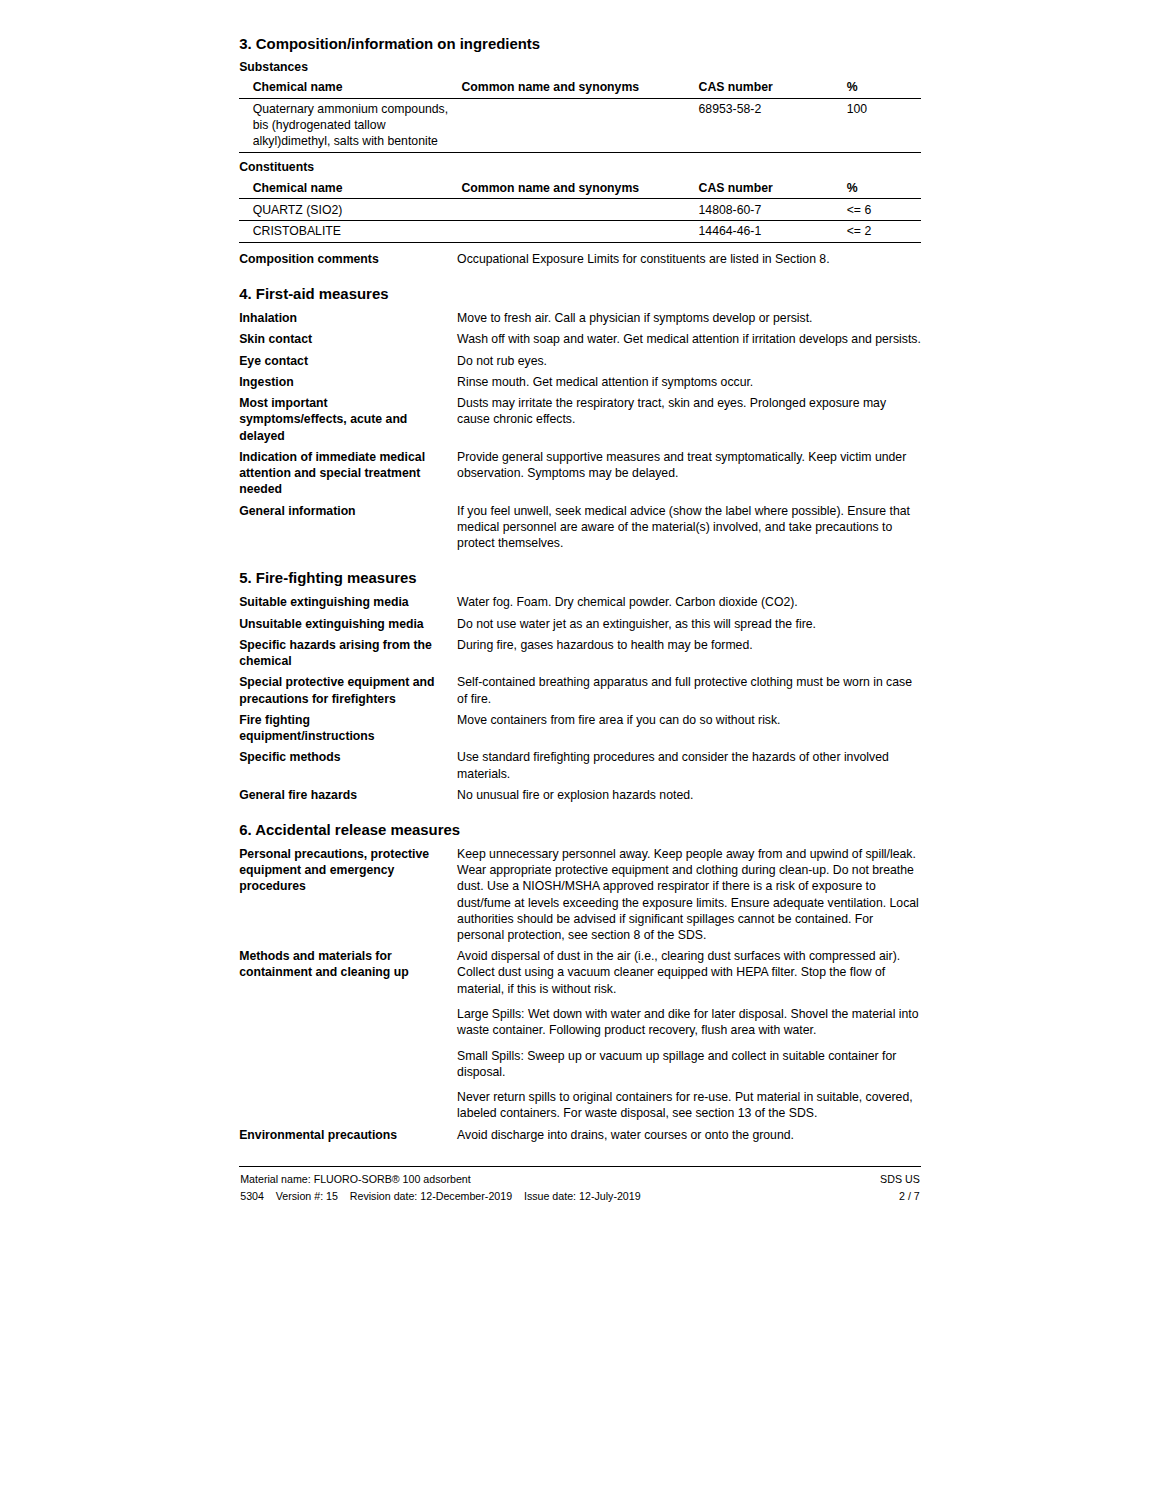3. Composition/information on ingredients
Substances
| Chemical name | Common name and synonyms | CAS number | % |
| --- | --- | --- | --- |
| Quaternary ammonium compounds, bis (hydrogenated tallow alkyl)dimethyl, salts with bentonite | | 68953-58-2 | 100 |
Constituents
| Chemical name | Common name and synonyms | CAS number | % |
| --- | --- | --- | --- |
| QUARTZ (SIO2) | | 14808-60-7 | <= 6 |
| CRISTOBALITE | | 14464-46-1 | <= 2 |
| Composition comments | Occupational Exposure Limits for constituents are listed in Section 8. |
4. First-aid measures
| Inhalation | Move to fresh air. Call a physician if symptoms develop or persist. |
| Skin contact | Wash off with soap and water. Get medical attention if irritation develops and persists. |
| Eye contact | Do not rub eyes. |
| Ingestion | Rinse mouth. Get medical attention if symptoms occur. |
| Most important symptoms/effects, acute and delayed | Dusts may irritate the respiratory tract, skin and eyes. Prolonged exposure may cause chronic effects. |
| Indication of immediate medical attention and special treatment needed | Provide general supportive measures and treat symptomatically. Keep victim under observation. Symptoms may be delayed. |
| General information | If you feel unwell, seek medical advice (show the label where possible). Ensure that medical personnel are aware of the material(s) involved, and take precautions to protect themselves. |
5. Fire-fighting measures
| Suitable extinguishing media | Water fog. Foam. Dry chemical powder. Carbon dioxide (CO2). |
| Unsuitable extinguishing media | Do not use water jet as an extinguisher, as this will spread the fire. |
| Specific hazards arising from the chemical | During fire, gases hazardous to health may be formed. |
| Special protective equipment and precautions for firefighters | Self-contained breathing apparatus and full protective clothing must be worn in case of fire. |
| Fire fighting equipment/instructions | Move containers from fire area if you can do so without risk. |
| Specific methods | Use standard firefighting procedures and consider the hazards of other involved materials. |
| General fire hazards | No unusual fire or explosion hazards noted. |
6. Accidental release measures
| Personal precautions, protective equipment and emergency procedures | Keep unnecessary personnel away. Keep people away from and upwind of spill/leak. Wear appropriate protective equipment and clothing during clean-up. Do not breathe dust. Use a NIOSH/MSHA approved respirator if there is a risk of exposure to dust/fume at levels exceeding the exposure limits. Ensure adequate ventilation. Local authorities should be advised if significant spillages cannot be contained. For personal protection, see section 8 of the SDS. |
| Methods and materials for containment and cleaning up | Avoid dispersal of dust in the air (i.e., clearing dust surfaces with compressed air). Collect dust using a vacuum cleaner equipped with HEPA filter. Stop the flow of material, if this is without risk. Large Spills: Wet down with water and dike for later disposal. Shovel the material into waste container. Following product recovery, flush area with water. Small Spills: Sweep up or vacuum up spillage and collect in suitable container for disposal. Never return spills to original containers for re-use. Put material in suitable, covered, labeled containers. For waste disposal, see section 13 of the SDS. |
| Environmental precautions | Avoid discharge into drains, water courses or onto the ground. |
| Material name: FLUORO-SORB® 100 adsorbent | SDS US |
| 5304 Version #: 15 Revision date: 12-December-2019 Issue date: 12-July-2019 | 2 / 7 |